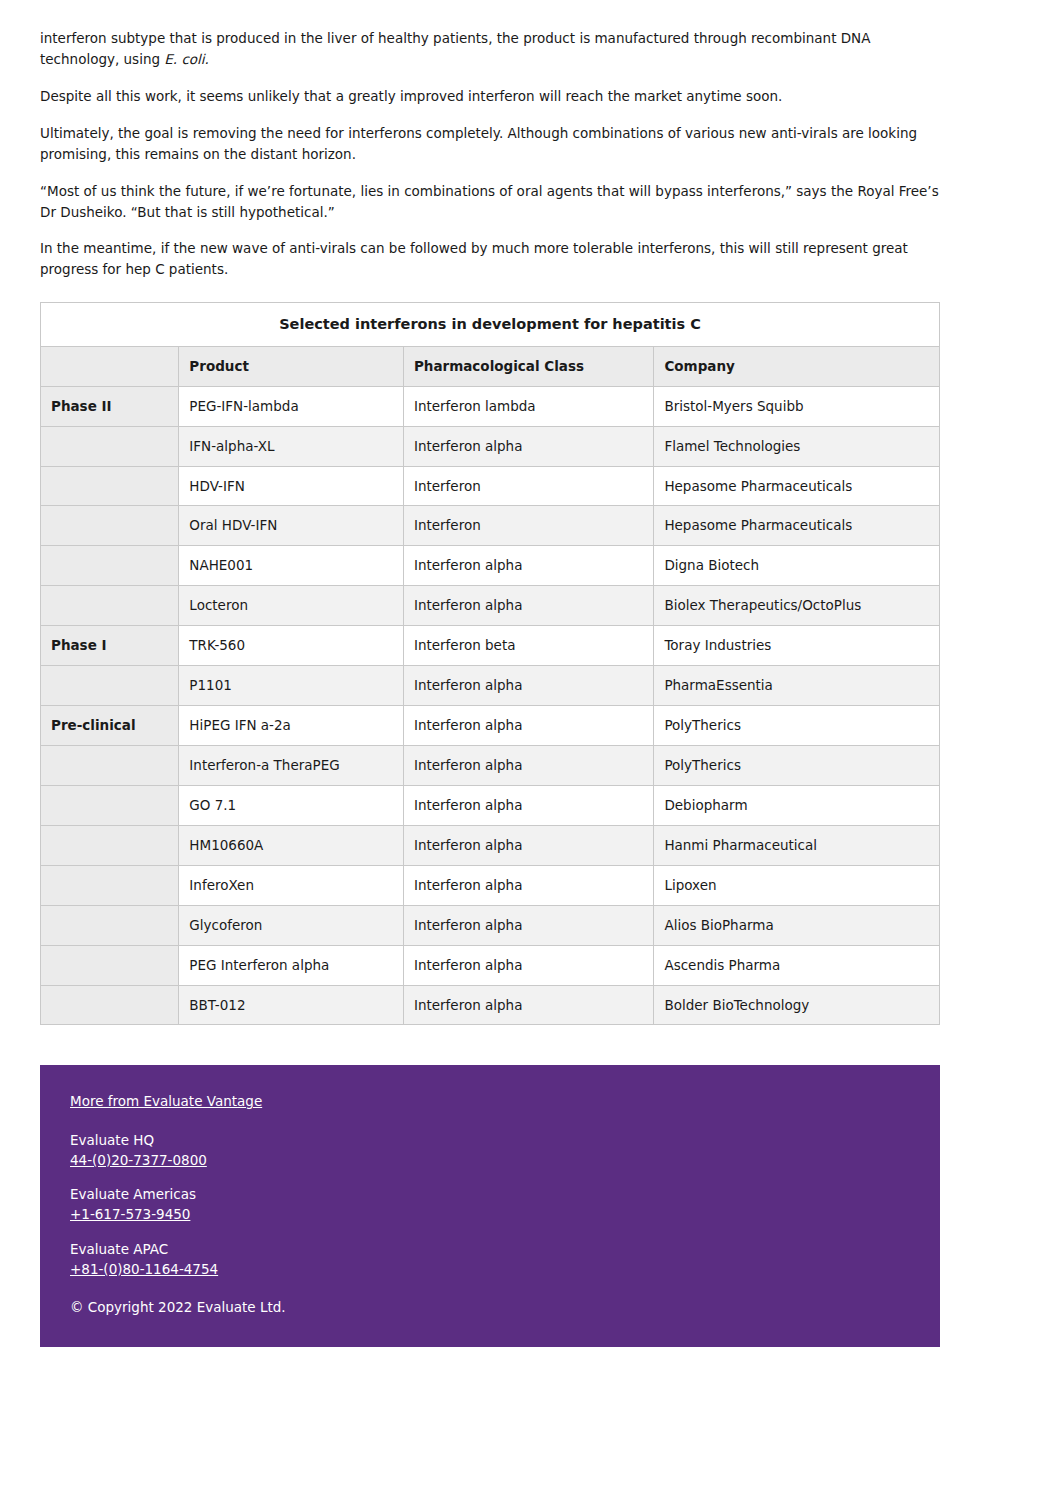interferon subtype that is produced in the liver of healthy patients, the product is manufactured through recombinant DNA technology, using E. coli.
Despite all this work, it seems unlikely that a greatly improved interferon will reach the market anytime soon.
Ultimately, the goal is removing the need for interferons completely. Although combinations of various new anti-virals are looking promising, this remains on the distant horizon.
“Most of us think the future, if we’re fortunate, lies in combinations of oral agents that will bypass interferons,” says the Royal Free’s Dr Dusheiko. “But that is still hypothetical.”
In the meantime, if the new wave of anti-virals can be followed by much more tolerable interferons, this will still represent great progress for hep C patients.
Selected interferons in development for hepatitis C
| | Product | Pharmacological Class | Company |
| --- | --- | --- | --- |
| Phase II | PEG-IFN-lambda | Interferon lambda | Bristol-Myers Squibb |
| | IFN-alpha-XL | Interferon alpha | Flamel Technologies |
| | HDV-IFN | Interferon | Hepasome Pharmaceuticals |
| | Oral HDV-IFN | Interferon | Hepasome Pharmaceuticals |
| | NAHE001 | Interferon alpha | Digna Biotech |
| | Locteron | Interferon alpha | Biolex Therapeutics/OctoPlus |
| Phase I | TRK-560 | Interferon beta | Toray Industries |
| | P1101 | Interferon alpha | PharmaEssentia |
| Pre-clinical | HiPEG IFN a-2a | Interferon alpha | PolyTherics |
| | Interferon-a TheraPEG | Interferon alpha | PolyTherics |
| | GO 7.1 | Interferon alpha | Debiopharm |
| | HM10660A | Interferon alpha | Hanmi Pharmaceutical |
| | InferoXen | Interferon alpha | Lipoxen |
| | Glycoferon | Interferon alpha | Alios BioPharma |
| | PEG Interferon alpha | Interferon alpha | Ascendis Pharma |
| | BBT-012 | Interferon alpha | Bolder BioTechnology |
More from Evaluate Vantage
Evaluate HQ
44-(0)20-7377-0800
Evaluate Americas
+1-617-573-9450
Evaluate APAC
+81-(0)80-1164-4754
© Copyright 2022 Evaluate Ltd.